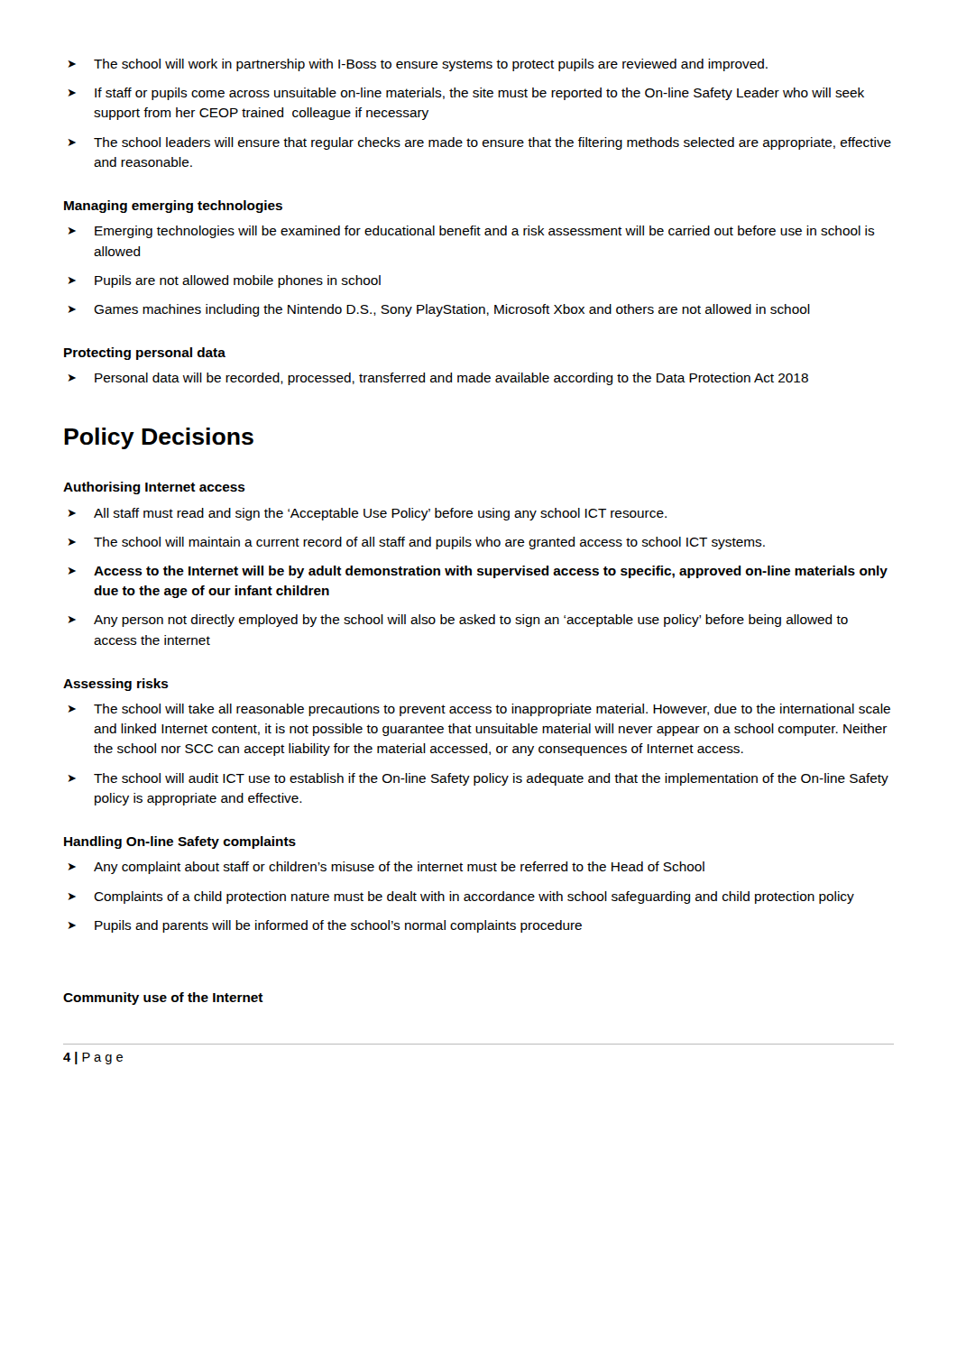The school will work in partnership with I-Boss to ensure systems to protect pupils are reviewed and improved.
If staff or pupils come across unsuitable on-line materials, the site must be reported to the On-line Safety Leader who will seek support from her CEOP trained colleague if necessary
The school leaders will ensure that regular checks are made to ensure that the filtering methods selected are appropriate, effective and reasonable.
Managing emerging technologies
Emerging technologies will be examined for educational benefit and a risk assessment will be carried out before use in school is allowed
Pupils are not allowed mobile phones in school
Games machines including the Nintendo D.S., Sony PlayStation, Microsoft Xbox and others are not allowed in school
Protecting personal data
Personal data will be recorded, processed, transferred and made available according to the Data Protection Act 2018
Policy Decisions
Authorising Internet access
All staff must read and sign the ‘Acceptable Use Policy’ before using any school ICT resource.
The school will maintain a current record of all staff and pupils who are granted access to school ICT systems.
Access to the Internet will be by adult demonstration with supervised access to specific, approved on-line materials only due to the age of our infant children
Any person not directly employed by the school will also be asked to sign an ‘acceptable use policy’ before being allowed to access the internet
Assessing risks
The school will take all reasonable precautions to prevent access to inappropriate material. However, due to the international scale and linked Internet content, it is not possible to guarantee that unsuitable material will never appear on a school computer. Neither the school nor SCC can accept liability for the material accessed, or any consequences of Internet access.
The school will audit ICT use to establish if the On-line Safety policy is adequate and that the implementation of the On-line Safety policy is appropriate and effective.
Handling On-line Safety complaints
Any complaint about staff or children’s misuse of the internet must be referred to the Head of School
Complaints of a child protection nature must be dealt with in accordance with school safeguarding and child protection policy
Pupils and parents will be informed of the school’s normal complaints procedure
Community use of the Internet
4 | P a g e